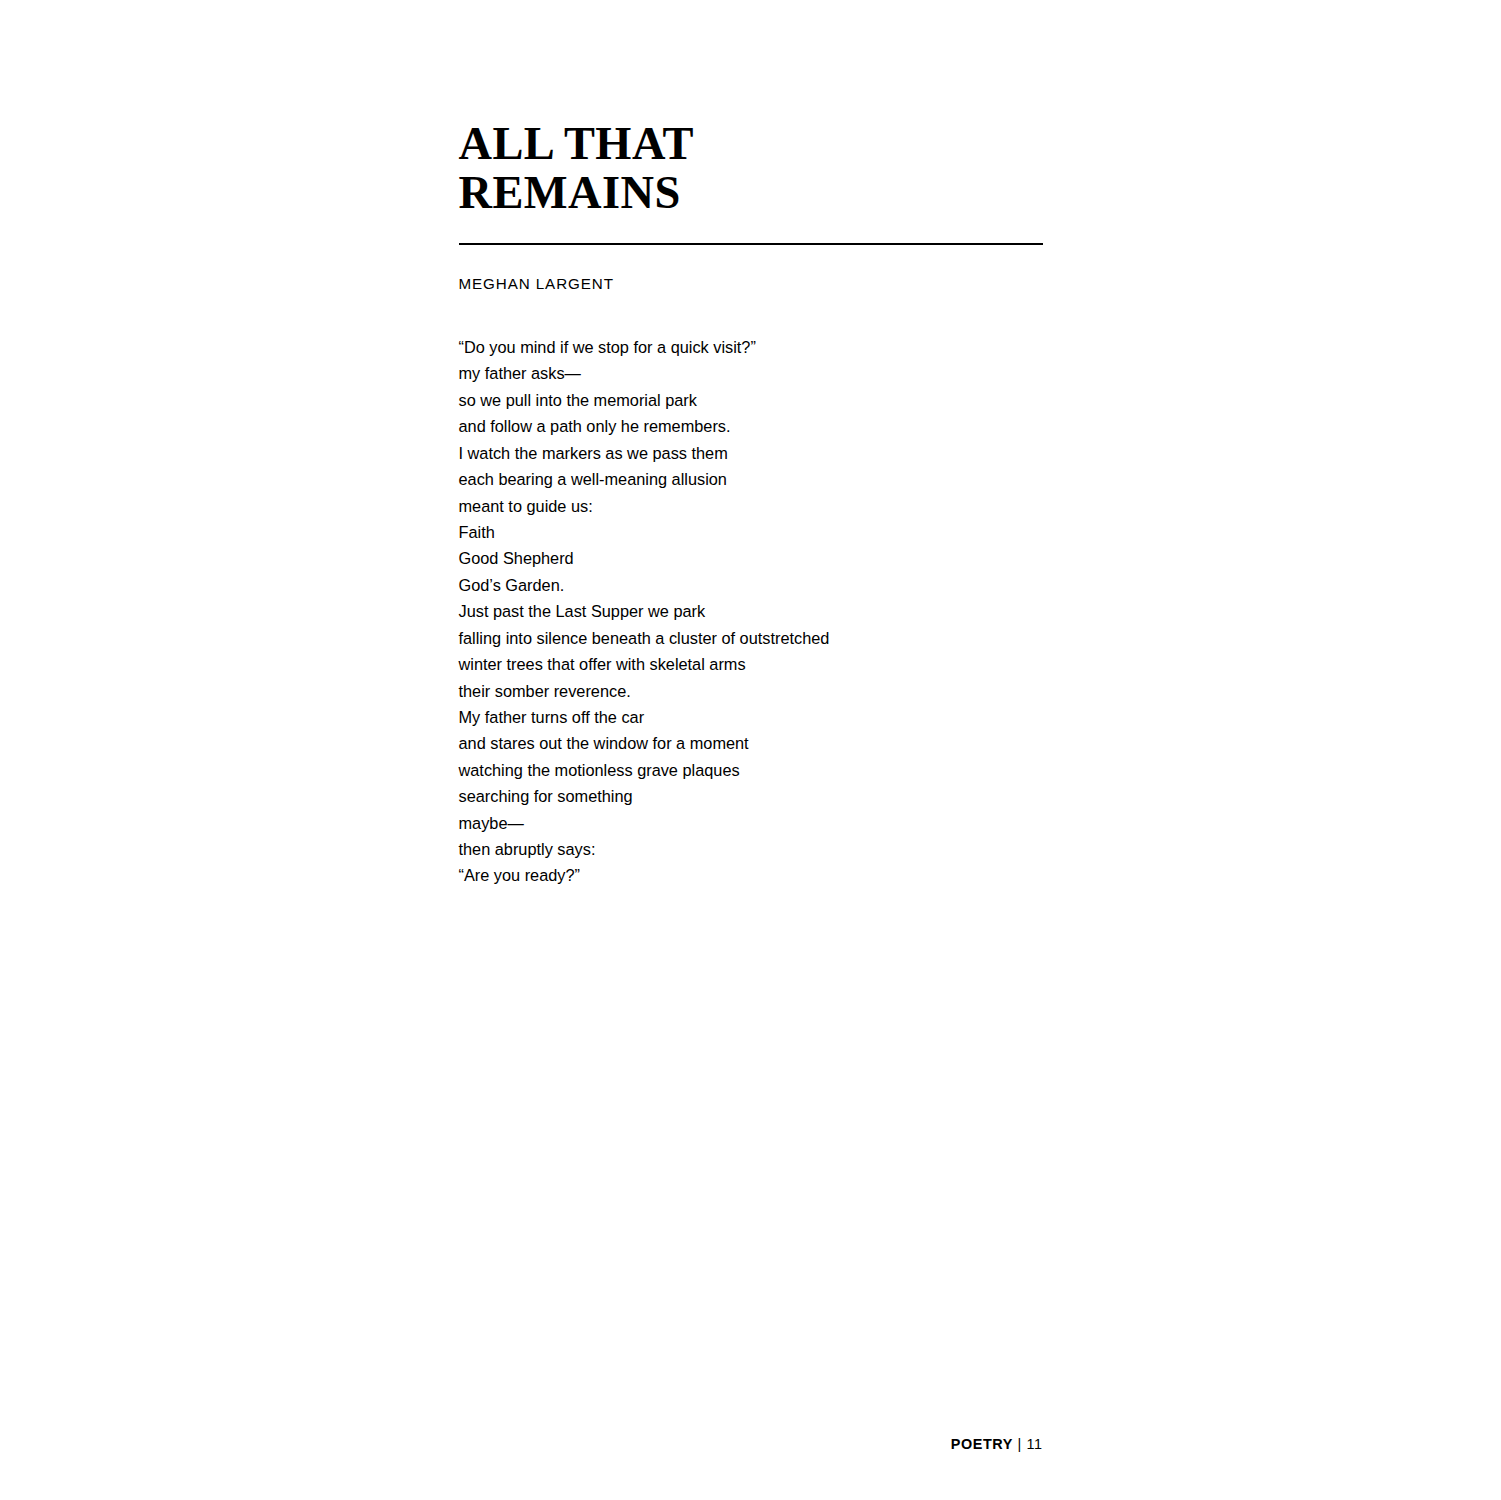All That
Remains
Meghan Largent
“Do you mind if we stop for a quick visit?” my father asks— so we pull into the memorial park and follow a path only he remembers. I watch the markers as we pass them each bearing a well-meaning allusion meant to guide us: Faith Good Shepherd God’s Garden. Just past the Last Supper we park falling into silence beneath a cluster of outstretched winter trees that offer with skeletal arms their somber reverence. My father turns off the car and stares out the window for a moment watching the motionless grave plaques searching for something maybe— then abruptly says: “Are you ready?”
POETRY | 11